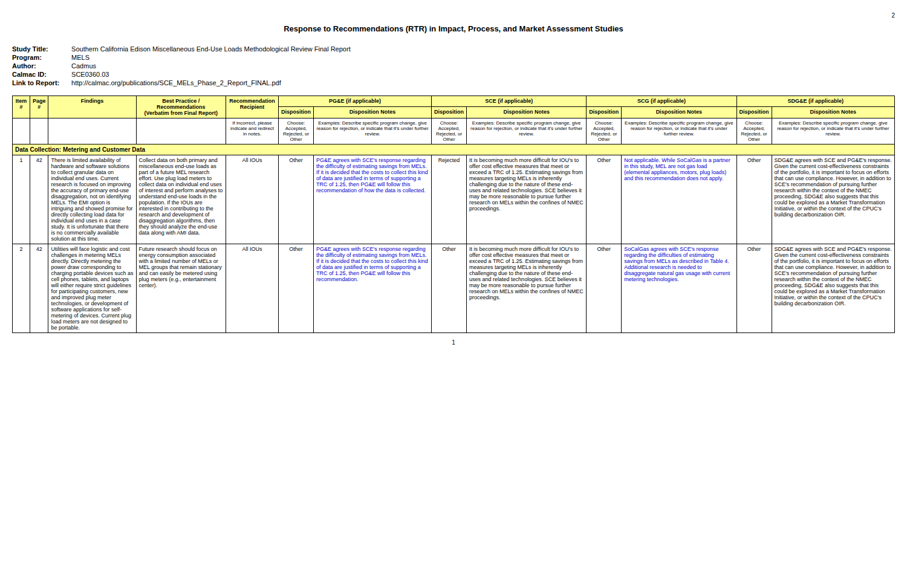2
Response to Recommendations (RTR) in Impact, Process, and Market Assessment Studies
Study Title: Southern California Edison Miscellaneous End-Use Loads Methodological Review Final Report
Program: MELS
Author: Cadmus
Calmac ID: SCE0360.03
Link to Report: http://calmac.org/publications/SCE_MELs_Phase_2_Report_FINAL.pdf
| Item # | Page # | Findings | Best Practice / Recommendations (Verbatim from Final Report) | Recommendation Recipient | PG&E (if applicable) | SCE (if applicable) | SCG (if applicable) | SDG&E (if applicable) |
| --- | --- | --- | --- | --- | --- | --- | --- | --- |
| Disposition | Disposition Notes | Disposition | Disposition Notes | Disposition | Disposition Notes | Disposition | Disposition Notes |
| | | | | If incorrect, please indicate and redirect in notes. | Choose: Accepted, Rejected, or Other | Examples: Describe specific program change, give reason for rejection, or indicate that it's under further review. | Choose: Accepted, Rejected, or Other | Examples: Describe specific program change, give reason for rejection, or indicate that it's under further review. | Choose: Accepted, Rejected, or Other | Examples: Describe specific program change, give reason for rejection, or indicate that it's under further review. | Choose: Accepted, Rejected, or Other | Examples: Describe specific program change, give reason for rejection, or indicate that it's under further review. |
| Data Collection: Metering and Customer Data |
| 1 | 42 | There is limited availability of hardware and software solutions to collect granular data on individual end uses. Current research is focused on improving the accuracy of primary end-use disaggregation, not on identifying MELs. The EMI option is intriguing and showed promise for directly collecting load data for individual end uses in a case study. It is unfortunate that there is no commercially available solution at this time. | Collect data on both primary and miscellaneous end-use loads as part of a future MEL research effort. Use plug load meters to collect data on individual end uses of interest and perform analyses to understand end-use loads in the population. If the IOUs are interested in contributing to the research and development of disaggregation algorithms, then they should analyze the end-use data along with AMI data. | All IOUs | Other | PG&E agrees with SCE's response regarding the difficulty of estimating savings from MELs. If it is decided that the costs to collect this kind of data are justified in terms of supporting a TRC of 1.25, then PG&E will follow this recommendation of how the data is collected. | Rejected | It is becoming much more difficult for IOU's to offer cost effective measures that meet or exceed a TRC of 1.25. Estimating savings from measures targeting MELs is inherently challenging due to the nature of these end-uses and related technologies. SCE believes it may be more reasonable to pursue further research on MELs within the confines of NMEC proceedings. | Other | Not applicable. While SoCalGas is a partner in this study, MEL are not gas load (elemental appliances, motors, plug loads) and this recommendation does not apply. | Other | SDG&E agrees with SCE and PG&E's response. Given the current cost-effectiveness constraints of the portfolio, it is important to focus on efforts that can use compliance. However, in addition to SCE's recommendation of pursuing further research within the context of the NMEC proceeding, SDG&E also suggests that this could be explored as a Market Transformation Initiative, or within the context of the CPUC's building decarbonization OIR. |
| 2 | 42 | Utilities will face logistic and cost challenges in metering MELs directly. Directly metering the power draw corresponding to charging portable devices such as cell phones, tablets, and laptops will either require strict guidelines for participating customers, new and improved plug meter technologies, or development of software applications for self-metering of devices. Current plug load meters are not designed to be portable. | Future research should focus on energy consumption associated with a limited number of MELs or MEL groups that remain stationary and can easily be metered using plug meters (e.g., entertainment center). | All IOUs | Other | PG&E agrees with SCE's response regarding the difficulty of estimating savings from MELs. If it is decided that the costs to collect this kind of data are justified in terms of supporting a TRC of 1.25, then PG&E will follow this recommendation. | Other | It is becoming much more difficult for IOU's to offer cost effective measures that meet or exceed a TRC of 1.25. Estimating savings from measures targeting MELs is inherently challenging due to the nature of these end-uses and related technologies. SCE believes it may be more reasonable to pursue further research on MELs within the confines of NMEC proceedings. | Other | SoCalGas agrees with SCE's response regarding the difficulties of estimating savings from MELs as described in Table 4. Additional research is needed to disaggregate natural gas usage with current metering technologies. | Other | SDG&E agrees with SCE and PG&E's response. Given the current cost-effectiveness constraints of the portfolio, it is important to focus on efforts that can use compliance. However, in addition to SCE's recommendation of pursuing further research within the context of the NMEC proceeding, SDG&E also suggests that this could be explored as a Market Transformation Initiative, or within the context of the CPUC's building decarbonization OIR. |
1